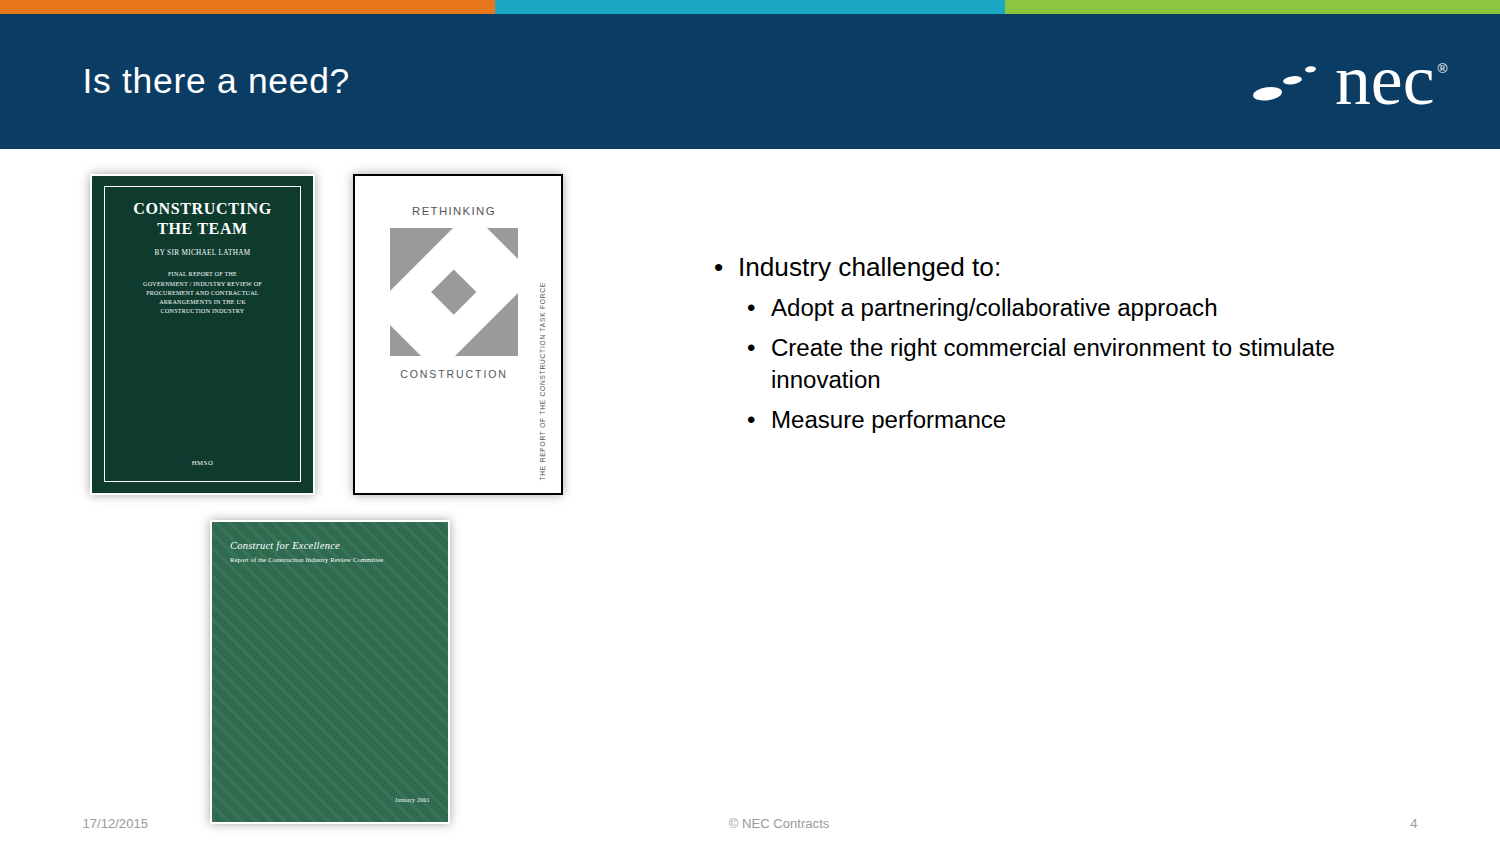Is there a need?
nec ®
CONSTRUCTING
THE TEAM
BY SIR MICHAEL LATHAM
FINAL REPORT OF THE
GOVERNMENT / INDUSTRY REVIEW OF
PROCUREMENT AND CONTRACTUAL
ARRANGEMENTS IN THE UK
CONSTRUCTION INDUSTRY
HMSO
RETHINKING
CONSTRUCTION
THE REPORT OF THE CONSTRUCTION TASK FORCE
Construct for Excellence
Report of the Construction Industry Review Committee
January 2001
Industry challenged to:
Adopt a partnering/collaborative approach
Create the right commercial environment to stimulate innovation
Measure performance
17/12/2015 © NEC Contracts 4